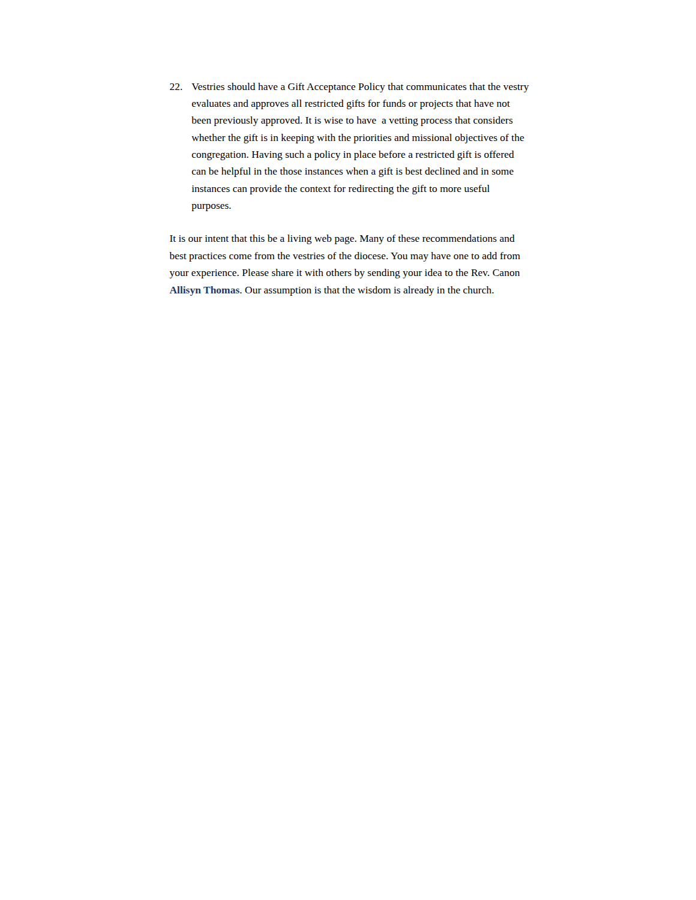22. Vestries should have a Gift Acceptance Policy that communicates that the vestry evaluates and approves all restricted gifts for funds or projects that have not been previously approved. It is wise to have a vetting process that considers whether the gift is in keeping with the priorities and missional objectives of the congregation. Having such a policy in place before a restricted gift is offered can be helpful in the those instances when a gift is best declined and in some instances can provide the context for redirecting the gift to more useful purposes.
It is our intent that this be a living web page. Many of these recommendations and best practices come from the vestries of the diocese. You may have one to add from your experience. Please share it with others by sending your idea to the Rev. Canon Allisyn Thomas. Our assumption is that the wisdom is already in the church.